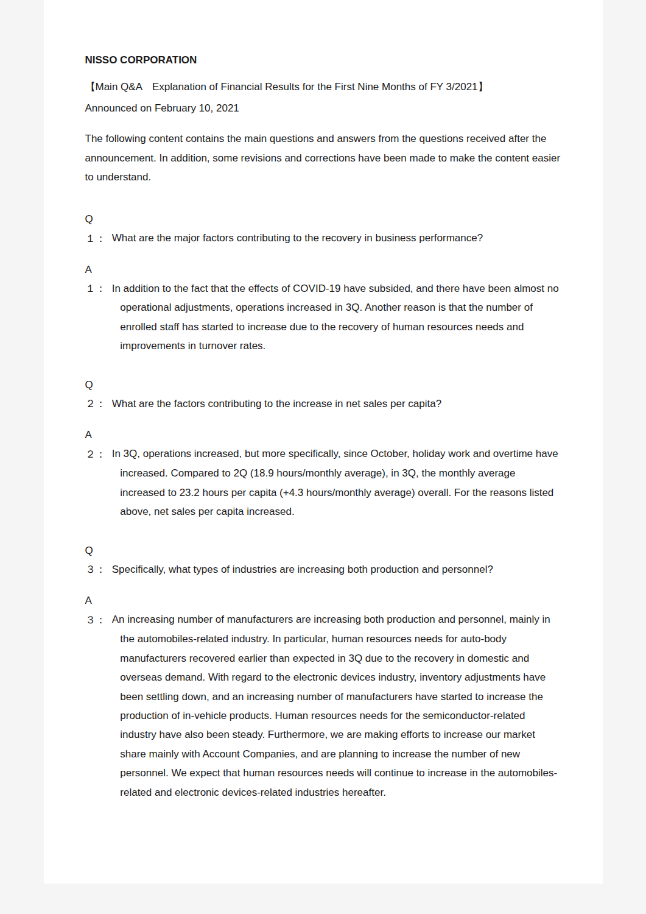NISSO CORPORATION
【Main Q&A　Explanation of Financial Results for the First Nine Months of FY 3/2021】
Announced on February 10, 2021
The following content contains the main questions and answers from the questions received after the announcement. In addition, some revisions and corrections have been made to make the content easier to understand.
Q１：What are the major factors contributing to the recovery in business performance?
A１：In addition to the fact that the effects of COVID-19 have subsided, and there have been almost no operational adjustments, operations increased in 3Q. Another reason is that the number of enrolled staff has started to increase due to the recovery of human resources needs and improvements in turnover rates.
Q２：What are the factors contributing to the increase in net sales per capita?
A２：In 3Q, operations increased, but more specifically, since October, holiday work and overtime have increased. Compared to 2Q (18.9 hours/monthly average), in 3Q, the monthly average increased to 23.2 hours per capita (+4.3 hours/monthly average) overall. For the reasons listed above, net sales per capita increased.
Q３：Specifically, what types of industries are increasing both production and personnel?
A３：An increasing number of manufacturers are increasing both production and personnel, mainly in the automobiles-related industry. In particular, human resources needs for auto-body manufacturers recovered earlier than expected in 3Q due to the recovery in domestic and overseas demand. With regard to the electronic devices industry, inventory adjustments have been settling down, and an increasing number of manufacturers have started to increase the production of in-vehicle products. Human resources needs for the semiconductor-related industry have also been steady. Furthermore, we are making efforts to increase our market share mainly with Account Companies, and are planning to increase the number of new personnel. We expect that human resources needs will continue to increase in the automobiles-related and electronic devices-related industries hereafter.